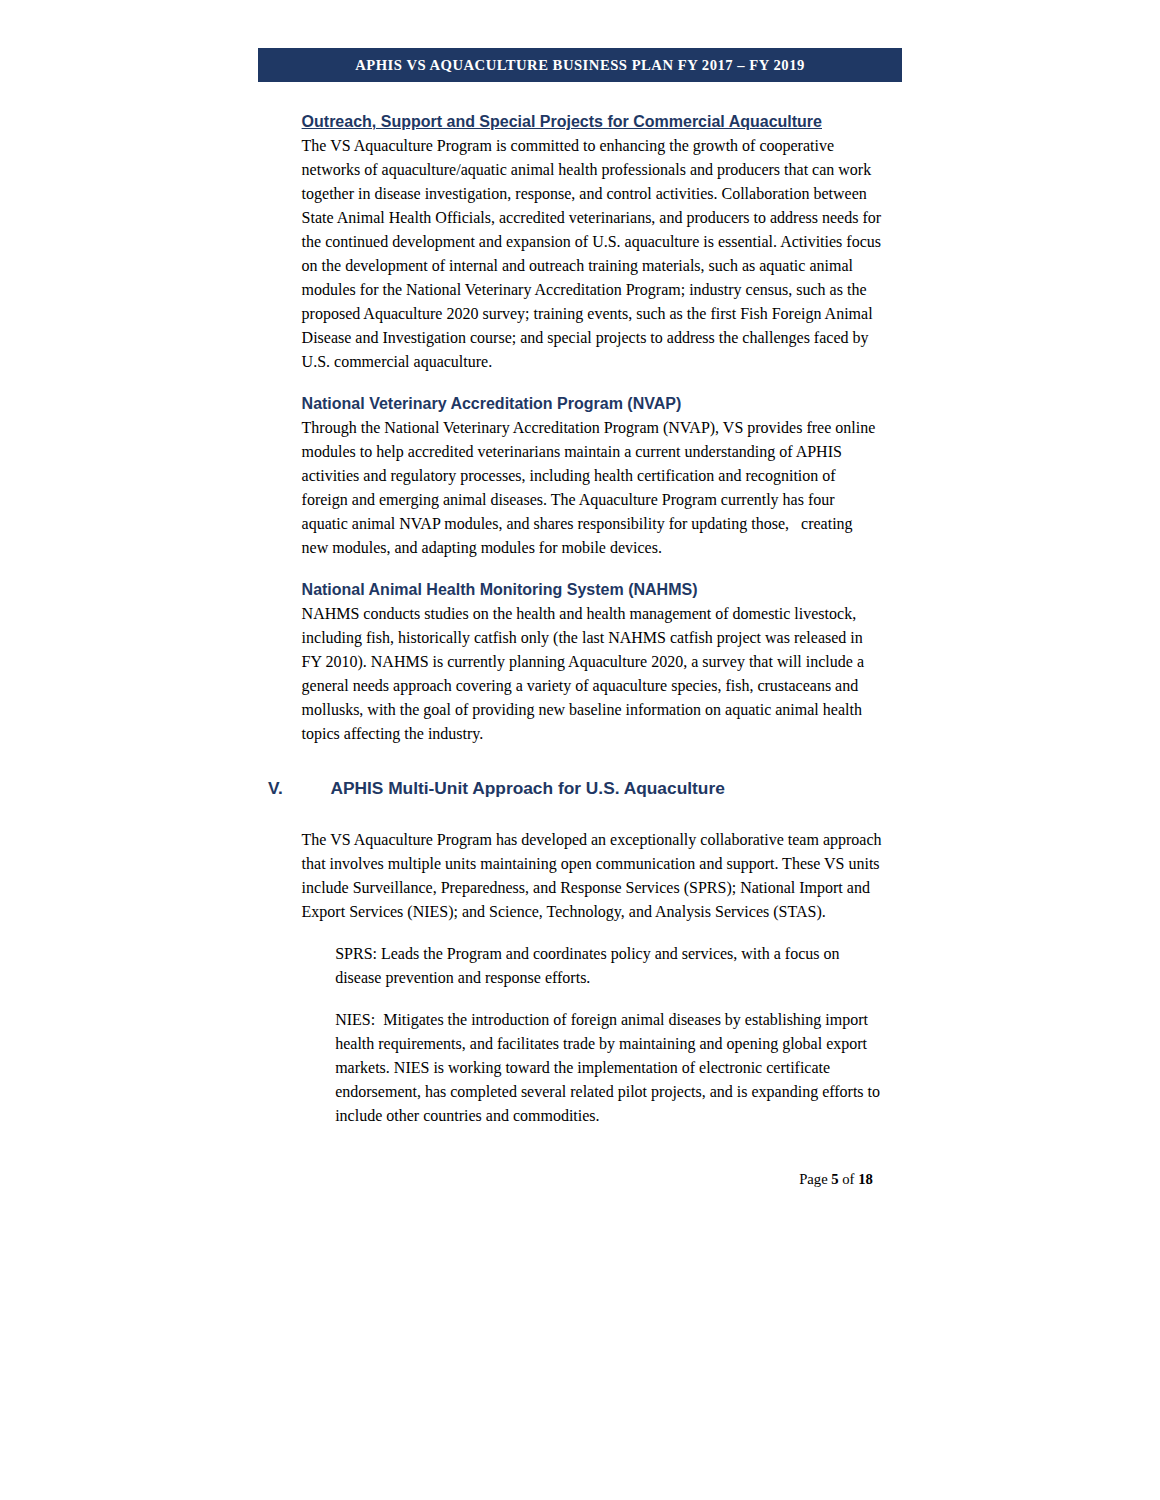APHIS VS AQUACULTURE BUSINESS PLAN FY 2017 – FY 2019
Outreach, Support and Special Projects for Commercial Aquaculture
The VS Aquaculture Program is committed to enhancing the growth of cooperative networks of aquaculture/aquatic animal health professionals and producers that can work together in disease investigation, response, and control activities. Collaboration between State Animal Health Officials, accredited veterinarians, and producers to address needs for the continued development and expansion of U.S. aquaculture is essential. Activities focus on the development of internal and outreach training materials, such as aquatic animal modules for the National Veterinary Accreditation Program; industry census, such as the proposed Aquaculture 2020 survey; training events, such as the first Fish Foreign Animal Disease and Investigation course; and special projects to address the challenges faced by U.S. commercial aquaculture.
National Veterinary Accreditation Program (NVAP)
Through the National Veterinary Accreditation Program (NVAP), VS provides free online modules to help accredited veterinarians maintain a current understanding of APHIS activities and regulatory processes, including health certification and recognition of foreign and emerging animal diseases. The Aquaculture Program currently has four aquatic animal NVAP modules, and shares responsibility for updating those, creating new modules, and adapting modules for mobile devices.
National Animal Health Monitoring System (NAHMS)
NAHMS conducts studies on the health and health management of domestic livestock, including fish, historically catfish only (the last NAHMS catfish project was released in FY 2010). NAHMS is currently planning Aquaculture 2020, a survey that will include a general needs approach covering a variety of aquaculture species, fish, crustaceans and mollusks, with the goal of providing new baseline information on aquatic animal health topics affecting the industry.
V.
APHIS Multi-Unit Approach for U.S. Aquaculture
The VS Aquaculture Program has developed an exceptionally collaborative team approach that involves multiple units maintaining open communication and support. These VS units include Surveillance, Preparedness, and Response Services (SPRS); National Import and Export Services (NIES); and Science, Technology, and Analysis Services (STAS).
SPRS: Leads the Program and coordinates policy and services, with a focus on disease prevention and response efforts.
NIES: Mitigates the introduction of foreign animal diseases by establishing import health requirements, and facilitates trade by maintaining and opening global export markets. NIES is working toward the implementation of electronic certificate endorsement, has completed several related pilot projects, and is expanding efforts to include other countries and commodities.
Page 5 of 18